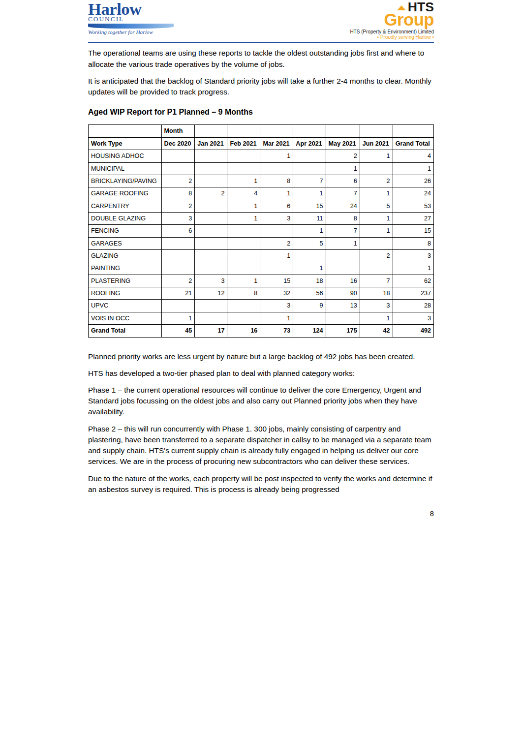Harlow
COUNCIL
Working together for Harlow
HTS
Group
HTS (Property & Environment) Limited
• Proudly serving Harlow •
The operational teams are using these reports to tackle the oldest outstanding jobs first and where to allocate the various trade operatives by the volume of jobs.
It is anticipated that the backlog of Standard priority jobs will take a further 2-4 months to clear. Monthly updates will be provided to track progress.
Aged WIP Report for P1 Planned – 9 Months
| | Month | | | | | | | |
| --- | --- | --- | --- | --- | --- | --- | --- | --- |
| Work Type | Dec 2020 | Jan 2021 | Feb 2021 | Mar 2021 | Apr 2021 | May 2021 | Jun 2021 | Grand Total |
| HOUSING ADHOC | | | | 1 | | 2 | 1 | 4 |
| MUNICIPAL | | | | | | 1 | | 1 |
| BRICKLAYING/PAVING | 2 | | 1 | 8 | 7 | 6 | 2 | 26 |
| GARAGE ROOFING | 8 | 2 | 4 | 1 | 1 | 7 | 1 | 24 |
| CARPENTRY | 2 | | 1 | 6 | 15 | 24 | 5 | 53 |
| DOUBLE GLAZING | 3 | | 1 | 3 | 11 | 8 | 1 | 27 |
| FENCING | 6 | | | | 1 | 7 | 1 | 15 |
| GARAGES | | | | 2 | 5 | 1 | | 8 |
| GLAZING | | | | 1 | | | 2 | 3 |
| PAINTING | | | | | 1 | | | 1 |
| PLASTERING | 2 | 3 | 1 | 15 | 18 | 16 | 7 | 62 |
| ROOFING | 21 | 12 | 8 | 32 | 56 | 90 | 18 | 237 |
| UPVC | | | | 3 | 9 | 13 | 3 | 28 |
| VOIS IN OCC | 1 | | | 1 | | | 1 | 3 |
| Grand Total | 45 | 17 | 16 | 73 | 124 | 175 | 42 | 492 |
Planned priority works are less urgent by nature but a large backlog of 492 jobs has been created.
HTS has developed a two-tier phased plan to deal with planned category works:
Phase 1 – the current operational resources will continue to deliver the core Emergency, Urgent and Standard jobs focussing on the oldest jobs and also carry out Planned priority jobs when they have availability.
Phase 2 – this will run concurrently with Phase 1. 300 jobs, mainly consisting of carpentry and plastering, have been transferred to a separate dispatcher in callsy to be managed via a separate team and supply chain. HTS's current supply chain is already fully engaged in helping us deliver our core services. We are in the process of procuring new subcontractors who can deliver these services.
Due to the nature of the works, each property will be post inspected to verify the works and determine if an asbestos survey is required. This is process is already being progressed
8